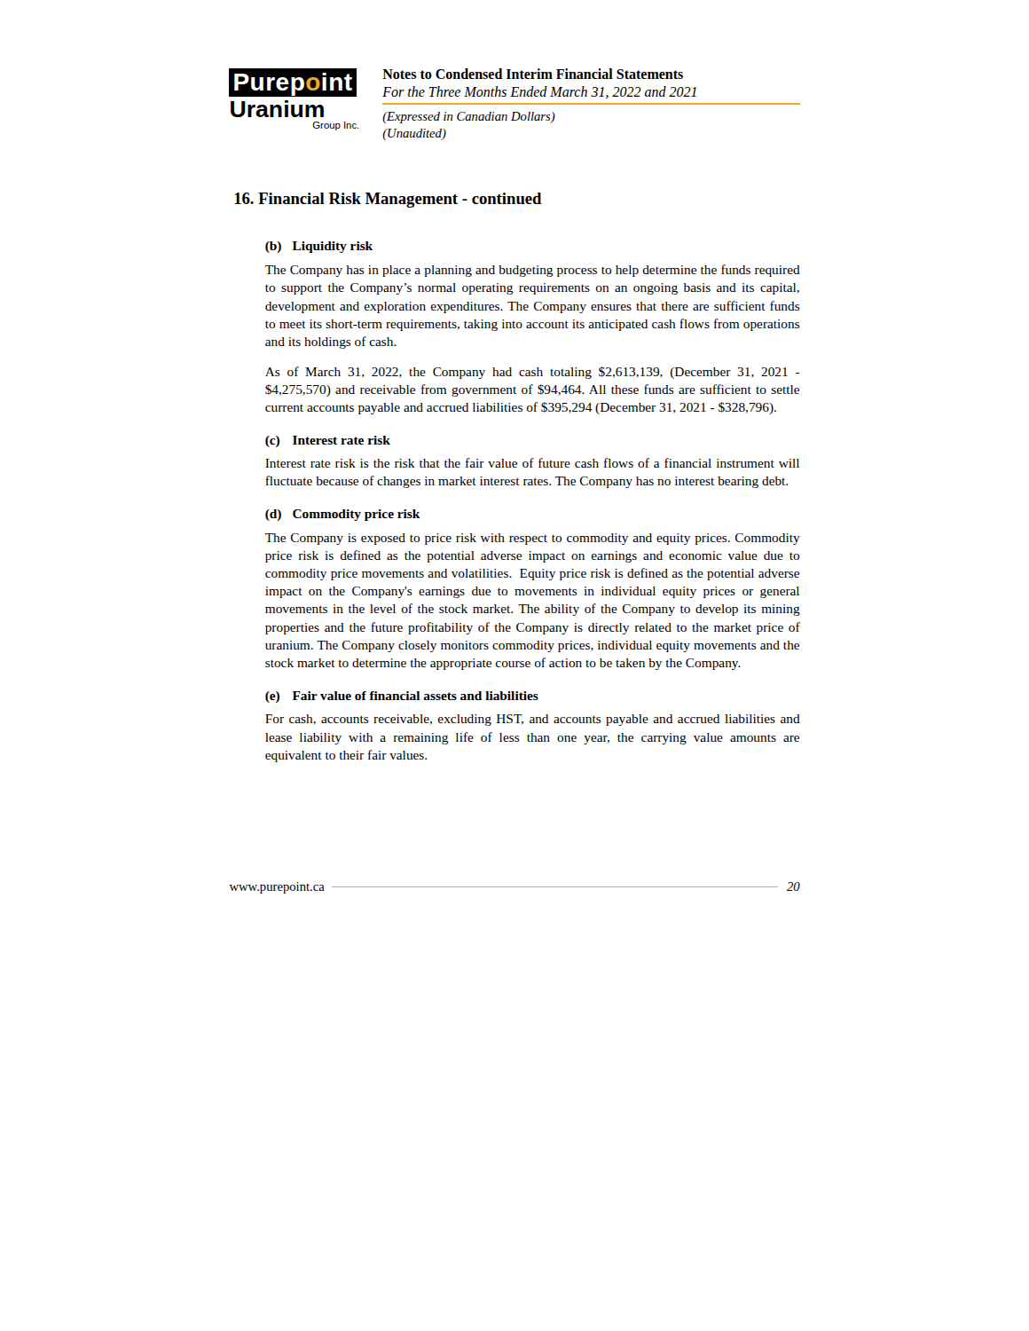Purepoint
Uranium
Group Inc.
Notes to Condensed Interim Financial Statements
For the Three Months Ended March 31, 2022 and 2021
(Expressed in Canadian Dollars)
(Unaudited)
16. Financial Risk Management - continued
(b) Liquidity risk
The Company has in place a planning and budgeting process to help determine the funds required to support the Company’s normal operating requirements on an ongoing basis and its capital, development and exploration expenditures. The Company ensures that there are sufficient funds to meet its short-term requirements, taking into account its anticipated cash flows from operations and its holdings of cash.
As of March 31, 2022, the Company had cash totaling $2,613,139, (December 31, 2021 - $4,275,570) and receivable from government of $94,464. All these funds are sufficient to settle current accounts payable and accrued liabilities of $395,294 (December 31, 2021 - $328,796).
(c) Interest rate risk
Interest rate risk is the risk that the fair value of future cash flows of a financial instrument will fluctuate because of changes in market interest rates. The Company has no interest bearing debt.
(d) Commodity price risk
The Company is exposed to price risk with respect to commodity and equity prices. Commodity price risk is defined as the potential adverse impact on earnings and economic value due to commodity price movements and volatilities. Equity price risk is defined as the potential adverse impact on the Company's earnings due to movements in individual equity prices or general movements in the level of the stock market. The ability of the Company to develop its mining properties and the future profitability of the Company is directly related to the market price of uranium. The Company closely monitors commodity prices, individual equity movements and the stock market to determine the appropriate course of action to be taken by the Company.
(e) Fair value of financial assets and liabilities
For cash, accounts receivable, excluding HST, and accounts payable and accrued liabilities and lease liability with a remaining life of less than one year, the carrying value amounts are equivalent to their fair values.
www.purepoint.ca 20